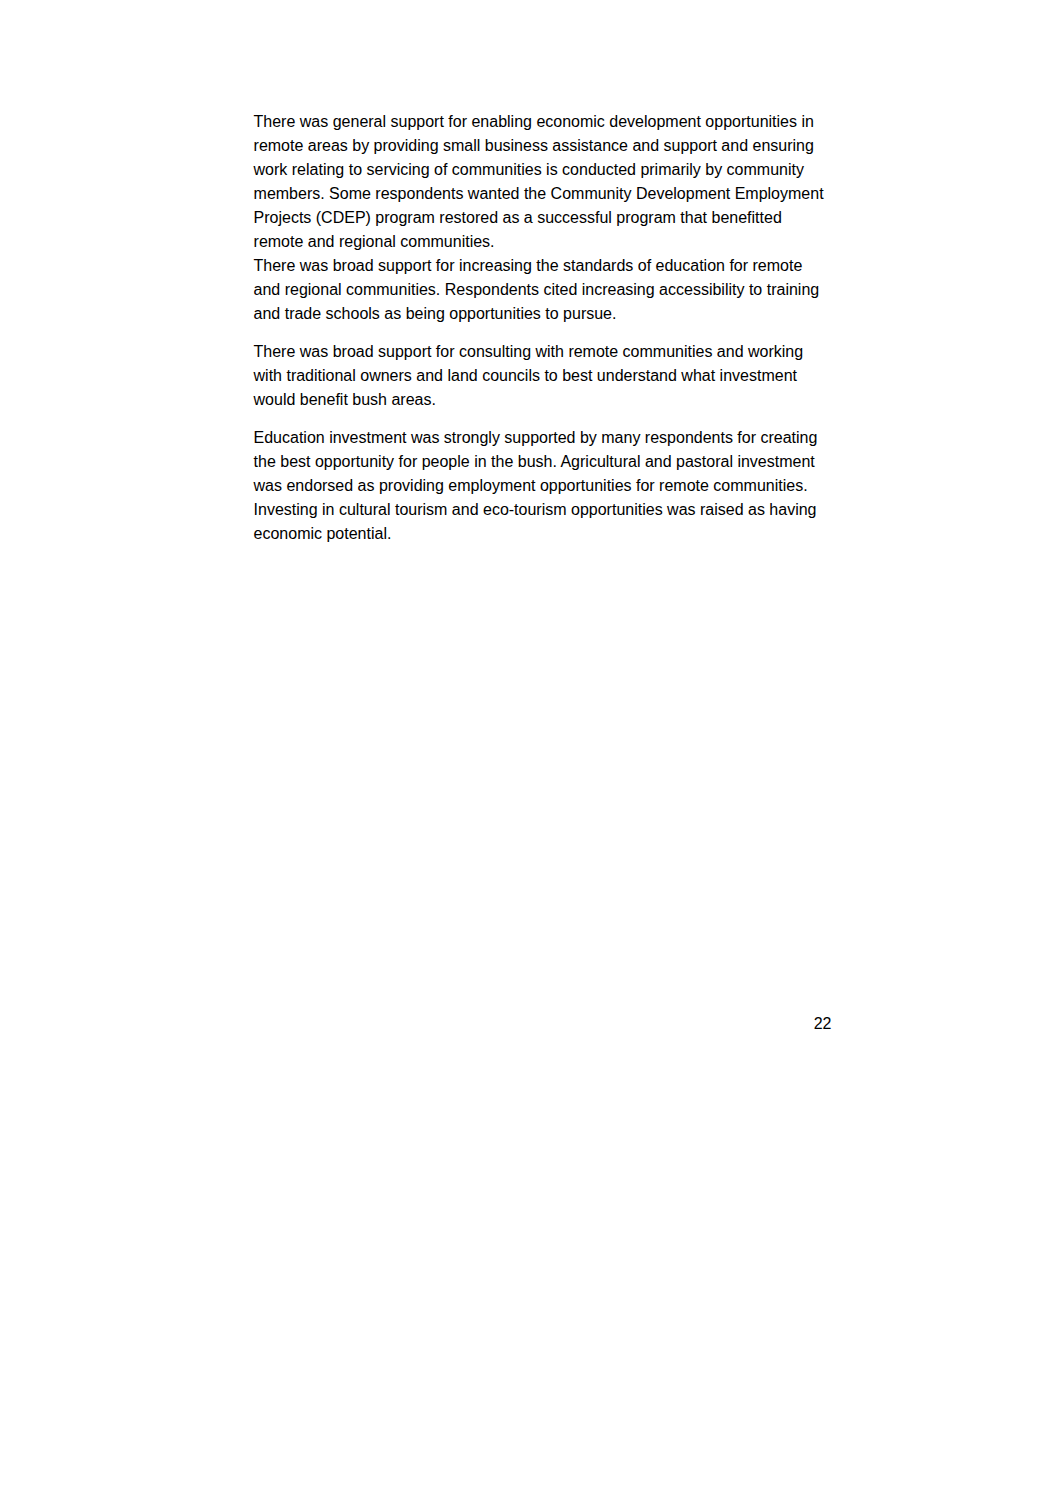There was general support for enabling economic development opportunities in remote areas by providing small business assistance and support and ensuring work relating to servicing of communities is conducted primarily by community members. Some respondents wanted the Community Development Employment Projects (CDEP) program restored as a successful program that benefitted remote and regional communities.
There was broad support for increasing the standards of education for remote and regional communities. Respondents cited increasing accessibility to training and trade schools as being opportunities to pursue.
There was broad support for consulting with remote communities and working with traditional owners and land councils to best understand what investment would benefit bush areas.
Education investment was strongly supported by many respondents for creating the best opportunity for people in the bush. Agricultural and pastoral investment was endorsed as providing employment opportunities for remote communities. Investing in cultural tourism and eco-tourism opportunities was raised as having economic potential.
22